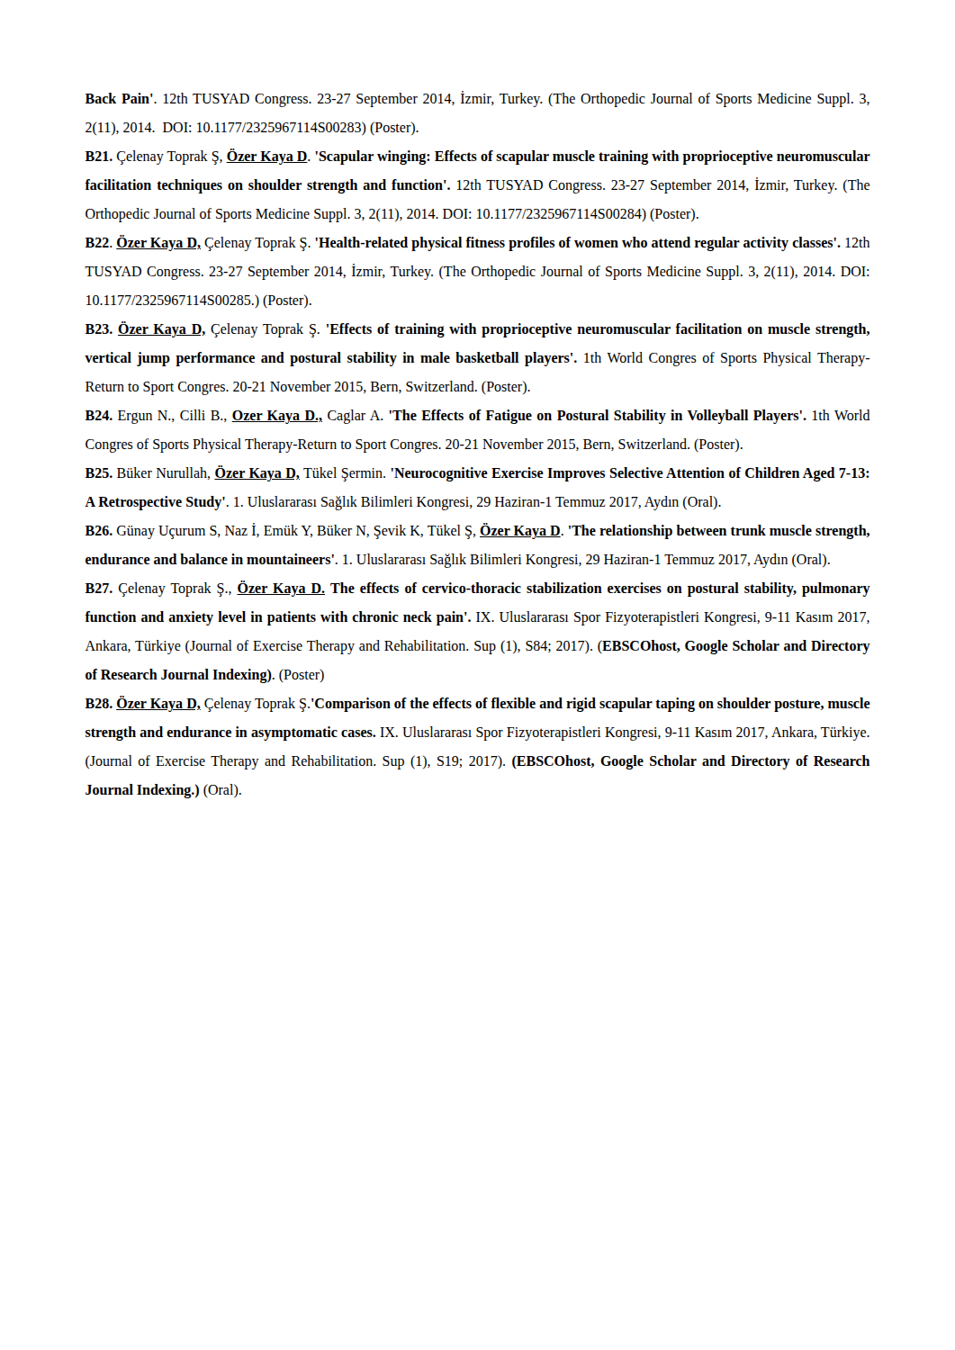Back Pain'. 12th TUSYAD Congress. 23-27 September 2014, İzmir, Turkey. (The Orthopedic Journal of Sports Medicine Suppl. 3, 2(11), 2014. DOI: 10.1177/2325967114S00283) (Poster).
B21. Çelenay Toprak Ş, Özer Kaya D. 'Scapular winging: Effects of scapular muscle training with proprioceptive neuromuscular facilitation techniques on shoulder strength and function'. 12th TUSYAD Congress. 23-27 September 2014, İzmir, Turkey. (The Orthopedic Journal of Sports Medicine Suppl. 3, 2(11), 2014. DOI: 10.1177/2325967114S00284) (Poster).
B22. Özer Kaya D, Çelenay Toprak Ş. 'Health-related physical fitness profiles of women who attend regular activity classes'. 12th TUSYAD Congress. 23-27 September 2014, İzmir, Turkey. (The Orthopedic Journal of Sports Medicine Suppl. 3, 2(11), 2014. DOI: 10.1177/2325967114S00285.) (Poster).
B23. Özer Kaya D, Çelenay Toprak Ş. 'Effects of training with proprioceptive neuromuscular facilitation on muscle strength, vertical jump performance and postural stability in male basketball players'. 1th World Congres of Sports Physical Therapy-Return to Sport Congres. 20-21 November 2015, Bern, Switzerland. (Poster).
B24. Ergun N., Cilli B., Ozer Kaya D., Caglar A. 'The Effects of Fatigue on Postural Stability in Volleyball Players'. 1th World Congres of Sports Physical Therapy-Return to Sport Congres. 20-21 November 2015, Bern, Switzerland. (Poster).
B25. Büker Nurullah, Özer Kaya D, Tükel Şermin. 'Neurocognitive Exercise Improves Selective Attention of Children Aged 7-13: A Retrospective Study'. 1. Uluslararası Sağlık Bilimleri Kongresi, 29 Haziran-1 Temmuz 2017, Aydın (Oral).
B26. Günay Uçurum S, Naz İ, Emük Y, Büker N, Şevik K, Tükel Ş, Özer Kaya D. 'The relationship between trunk muscle strength, endurance and balance in mountaineers'. 1. Uluslararası Sağlık Bilimleri Kongresi, 29 Haziran-1 Temmuz 2017, Aydın (Oral).
B27. Çelenay Toprak Ş., Özer Kaya D. The effects of cervico-thoracic stabilization exercises on postural stability, pulmonary function and anxiety level in patients with chronic neck pain'. IX. Uluslararası Spor Fizyoterapistleri Kongresi, 9-11 Kasım 2017, Ankara, Türkiye (Journal of Exercise Therapy and Rehabilitation. Sup (1), S84; 2017). (EBSCOhost, Google Scholar and Directory of Research Journal Indexing). (Poster)
B28. Özer Kaya D, Çelenay Toprak Ş.'Comparison of the effects of flexible and rigid scapular taping on shoulder posture, muscle strength and endurance in asymptomatic cases. IX. Uluslararası Spor Fizyoterapistleri Kongresi, 9-11 Kasım 2017, Ankara, Türkiye. (Journal of Exercise Therapy and Rehabilitation. Sup (1), S19; 2017). (EBSCOhost, Google Scholar and Directory of Research Journal Indexing.) (Oral).